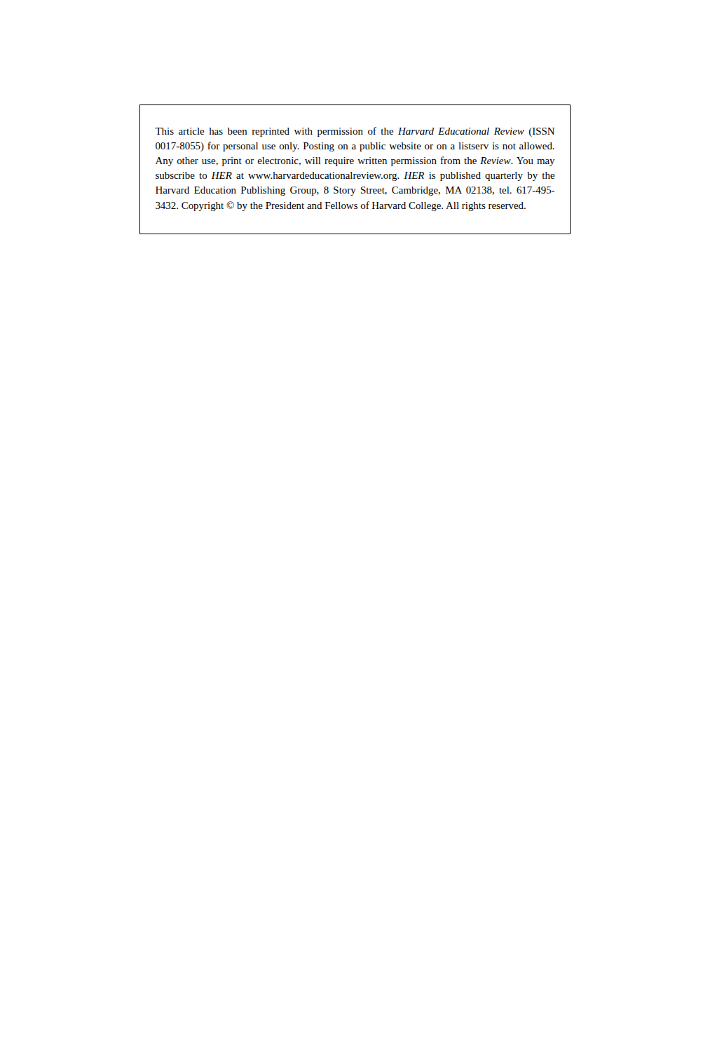This article has been reprinted with permission of the Harvard Educational Review (ISSN 0017-8055) for personal use only. Posting on a public website or on a listserv is not allowed. Any other use, print or electronic, will require written permission from the Review. You may subscribe to HER at www.harvardeducationalreview.org. HER is published quarterly by the Harvard Education Publishing Group, 8 Story Street, Cambridge, MA 02138, tel. 617-495-3432. Copyright © by the President and Fellows of Harvard College. All rights reserved.